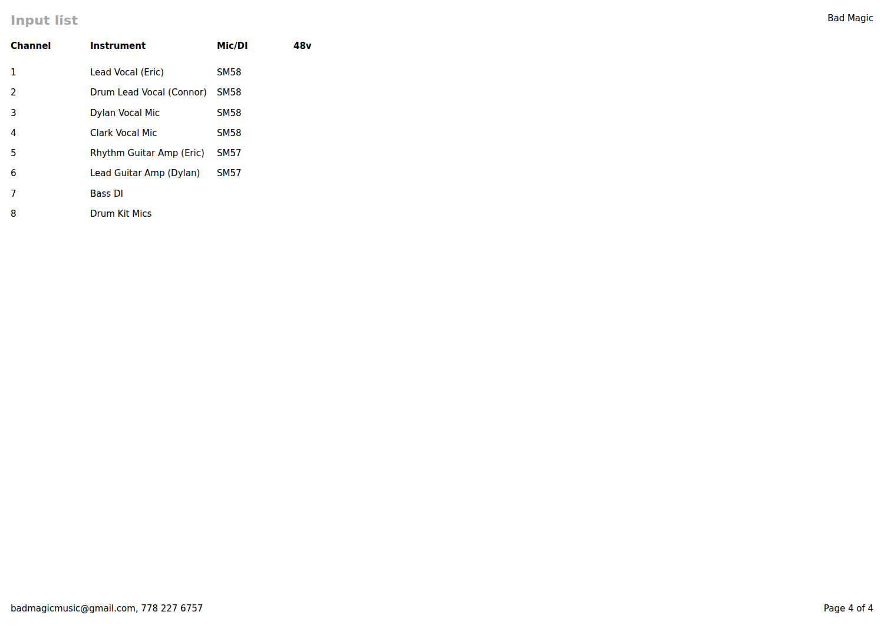Bad Magic
Input list
| Channel | Instrument | Mic/DI | 48v |
| --- | --- | --- | --- |
| 1 | Lead Vocal (Eric) | SM58 | |
| 2 | Drum Lead Vocal (Connor) | SM58 | |
| 3 | Dylan Vocal Mic | SM58 | |
| 4 | Clark Vocal Mic | SM58 | |
| 5 | Rhythm Guitar Amp (Eric) | SM57 | |
| 6 | Lead Guitar Amp (Dylan) | SM57 | |
| 7 | Bass DI | | |
| 8 | Drum Kit Mics | | |
badmagicmusic@gmail.com, 778 227 6757 Page 4 of 4